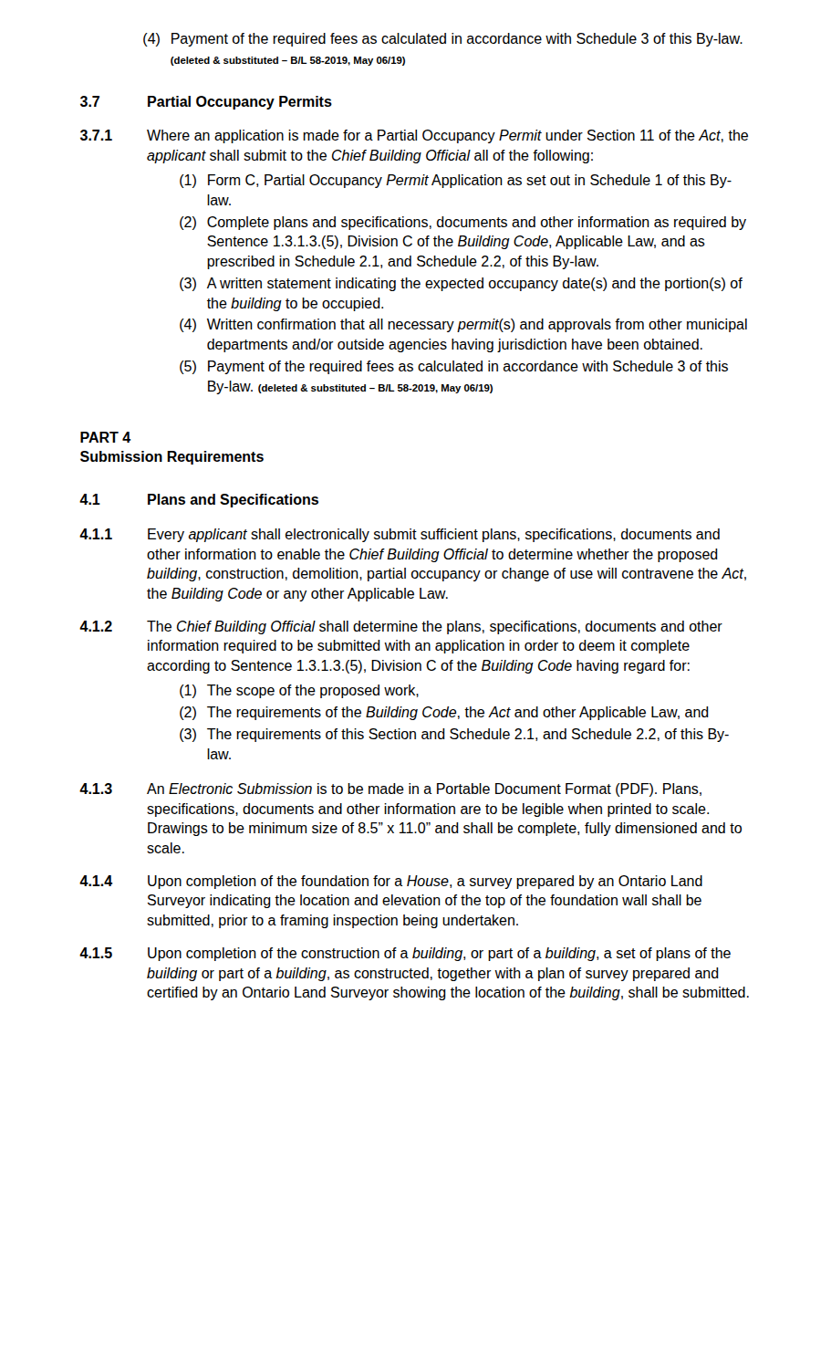(4) Payment of the required fees as calculated in accordance with Schedule 3 of this By-law. (deleted & substituted – B/L 58-2019, May 06/19)
3.7 Partial Occupancy Permits
3.7.1
Where an application is made for a Partial Occupancy Permit under Section 11 of the Act, the applicant shall submit to the Chief Building Official all of the following:
(1) Form C, Partial Occupancy Permit Application as set out in Schedule 1 of this By-law.
(2) Complete plans and specifications, documents and other information as required by Sentence 1.3.1.3.(5), Division C of the Building Code, Applicable Law, and as prescribed in Schedule 2.1, and Schedule 2.2, of this By-law.
(3) A written statement indicating the expected occupancy date(s) and the portion(s) of the building to be occupied.
(4) Written confirmation that all necessary permit(s) and approvals from other municipal departments and/or outside agencies having jurisdiction have been obtained.
(5) Payment of the required fees as calculated in accordance with Schedule 3 of this By-law. (deleted & substituted – B/L 58-2019, May 06/19)
PART 4 Submission Requirements
4.1 Plans and Specifications
4.1.1
Every applicant shall electronically submit sufficient plans, specifications, documents and other information to enable the Chief Building Official to determine whether the proposed building, construction, demolition, partial occupancy or change of use will contravene the Act, the Building Code or any other Applicable Law.
4.1.2
The Chief Building Official shall determine the plans, specifications, documents and other information required to be submitted with an application in order to deem it complete according to Sentence 1.3.1.3.(5), Division C of the Building Code having regard for:
(1) The scope of the proposed work,
(2) The requirements of the Building Code, the Act and other Applicable Law, and
(3) The requirements of this Section and Schedule 2.1, and Schedule 2.2, of this By-law.
4.1.3
An Electronic Submission is to be made in a Portable Document Format (PDF). Plans, specifications, documents and other information are to be legible when printed to scale. Drawings to be minimum size of 8.5” x 11.0” and shall be complete, fully dimensioned and to scale.
4.1.4
Upon completion of the foundation for a House, a survey prepared by an Ontario Land Surveyor indicating the location and elevation of the top of the foundation wall shall be submitted, prior to a framing inspection being undertaken.
4.1.5
Upon completion of the construction of a building, or part of a building, a set of plans of the building or part of a building, as constructed, together with a plan of survey prepared and certified by an Ontario Land Surveyor showing the location of the building, shall be submitted.